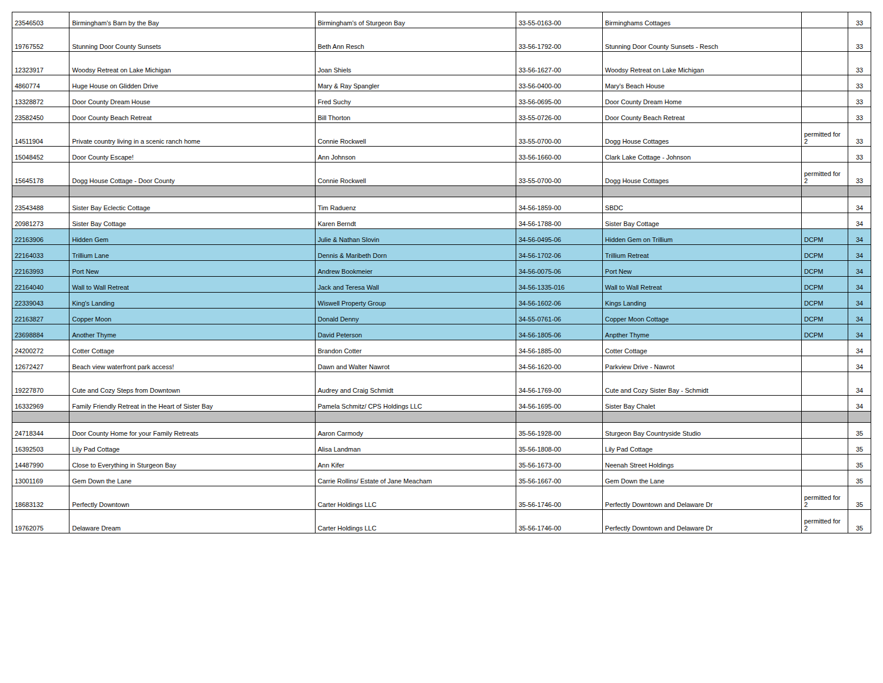| 23546503 | Birmingham's Barn by the Bay | Birmingham's of Sturgeon Bay | 33-55-0163-00 | Birminghams Cottages | | 33 |
| 19767552 | Stunning Door County Sunsets | Beth Ann Resch | 33-56-1792-00 | Stunning Door County Sunsets - Resch | | 33 |
| 12323917 | Woodsy Retreat on Lake Michigan | Joan Shiels | 33-56-1627-00 | Woodsy Retreat on Lake Michigan | | 33 |
| 4860774 | Huge House on Glidden Drive | Mary & Ray Spangler | 33-56-0400-00 | Mary's Beach House | | 33 |
| 13328872 | Door County Dream House | Fred Suchy | 33-56-0695-00 | Door County Dream Home | | 33 |
| 23582450 | Door County Beach Retreat | Bill Thorton | 33-55-0726-00 | Door County Beach Retreat | | 33 |
| 14511904 | Private country living in a scenic ranch home | Connie Rockwell | 33-55-0700-00 | Dogg House Cottages | permitted for 2 | 33 |
| 15048452 | Door County Escape! | Ann Johnson | 33-56-1660-00 | Clark Lake Cottage - Johnson | | 33 |
| 15645178 | Dogg House Cottage - Door County | Connie Rockwell | 33-55-0700-00 | Dogg House Cottages | permitted for 2 | 33 |
| 23543488 | Sister Bay Eclectic Cottage | Tim Raduenz | 34-56-1859-00 | SBDC | | 34 |
| 20981273 | Sister Bay Cottage | Karen Berndt | 34-56-1788-00 | Sister Bay Cottage | | 34 |
| 22163906 | Hidden Gem | Julie & Nathan Slovin | 34-56-0495-06 | Hidden Gem on Trillium | DCPM | 34 |
| 22164033 | Trillium Lane | Dennis & Maribeth Dorn | 34-56-1702-06 | Trillium Retreat | DCPM | 34 |
| 22163993 | Port New | Andrew Bookmeier | 34-56-0075-06 | Port New | DCPM | 34 |
| 22164040 | Wall to Wall Retreat | Jack and Teresa Wall | 34-56-1335-016 | Wall to Wall Retreat | DCPM | 34 |
| 22339043 | King's Landing | Wiswell Property Group | 34-56-1602-06 | Kings Landing | DCPM | 34 |
| 22163827 | Copper Moon | Donald Denny | 34-55-0761-06 | Copper Moon Cottage | DCPM | 34 |
| 23698884 | Another Thyme | David Peterson | 34-56-1805-06 | Anpther Thyme | DCPM | 34 |
| 24200272 | Cotter Cottage | Brandon Cotter | 34-56-1885-00 | Cotter Cottage | | 34 |
| 12672427 | Beach view waterfront park access! | Dawn and Walter Nawrot | 34-56-1620-00 | Parkview Drive - Nawrot | | 34 |
| 19227870 | Cute and Cozy Steps from Downtown | Audrey and Craig Schmidt | 34-56-1769-00 | Cute and Cozy Sister Bay - Schmidt | | 34 |
| 16332969 | Family Friendly Retreat in the Heart of Sister Bay | Pamela Schmitz/ CPS Holdings LLC | 34-56-1695-00 | Sister Bay Chalet | | 34 |
| 24718344 | Door County Home for your Family Retreats | Aaron Carmody | 35-56-1928-00 | Sturgeon Bay Countryside Studio | | 35 |
| 16392503 | Lily Pad Cottage | Alisa Landman | 35-56-1808-00 | Lily Pad Cottage | | 35 |
| 14487990 | Close to Everything in Sturgeon Bay | Ann Kifer | 35-56-1673-00 | Neenah Street Holdings | | 35 |
| 13001169 | Gem Down the Lane | Carrie Rollins/ Estate of Jane Meacham | 35-56-1667-00 | Gem Down the Lane | | 35 |
| 18683132 | Perfectly Downtown | Carter Holdings LLC | 35-56-1746-00 | Perfectly Downtown and Delaware Dr | permitted for 2 | 35 |
| 19762075 | Delaware Dream | Carter Holdings LLC | 35-56-1746-00 | Perfectly Downtown and Delaware Dr | permitted for 2 | 35 |